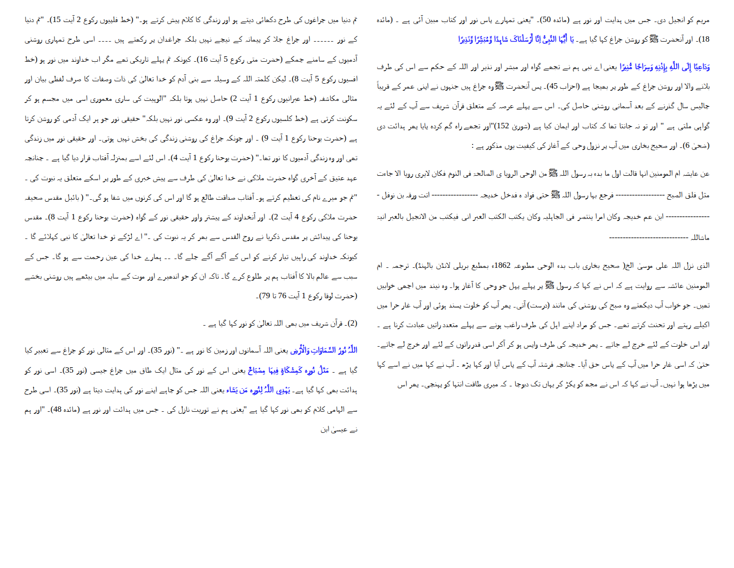مریم کو انجیل دی۔ جس میں ہدایت اور نور ہے (مائدہ 50)۔ "یعنی تمہارے پاس نور اور کتاب مبین آئی ہے ۔ (مائدہ 18)۔ اور آنحضرت ﷺ کو روشن چراغ کہا گیا ہے۔ یَا أَیُّہَا النَّبِیُّ اِنَّا أَرْسَلْنَاکَ شَاہِدًا وَّمُبَشِّرًا وَّنَذِیرًا
وَدَاعِیًا إِلَى اللَّهِ بِإِذْنِهِ وَسِرَاجًا مُّنِیرًا یعنی اے نبی ہم نے تجھے گواہ اور مبشر اور نذیر اور اللہ کے حکم سے اس کی طرف بلانے والا اور روشن چراغ کے طور پر بھیجا ہے (احزاب 45)۔ پس آنحضرت ﷺ وہ چراغ ہیں جنہوں نے اپنی عمر کے قریباً چالیس سال گذرنے کے بعد آسمانی روشنی حاصل کی۔ اس سے پہلے عرصہ کے متعلق قرآن شریف سے آپ کے لئے یہ گواہی ملتی ہے " اور تو نہ جانتا تھا کہ کتاب اور ایمان کیا ہے (شوریٰ 152)"اور تجھے راہ گم کردہ پایا پھر ہدائت دی (ضحیٰ 6)۔ اور صحیح بخاری میں آپ پر نزول وحی کے آغاز کی کیفیت یوں مذکور ہے :
عن عایشہ ام المومنین انہا قالت اول ما بدء بہ رسول اللہ ﷺ من الوحی الرویا ی الصالحۃ فی النوم فکان لایری رویا الا جاءت مثل فلق الصبح ------------------ فرجع بہا رسول اللہ ﷺ حتی فواد ہ فدخل خدیجہ ----------------- اتت ورقہ بن نوفل ----------------- ابن عم خدیجہ وکان امرا ینتصر فی الجاہلیہ وکان یکتب الکتب العبر انی فیکتب من الانجیل بالعبر انیۃ ماشاللہ -----------------------------
الذی نزل اللہ علی موسیٰ الخ( صحیح بخاری باب بدء الوحی مطبوعہ 1862ء بمطبع بریلی لانڈن بالہنڈ)۔ ترجمہ ۔ ام المومنین عائشہ سے روایت ہے کہ اس نے کہا کہ رسول ﷺ پر پہلے پہل جو وحی کا آغاز ہوا۔ وہ نیند میں اچھی خوابیں تھیں۔ جو خواب آپ دیکھتے وہ صبح کی روشنی کی مانند (درست) آتی۔ پھر آپ کو خلوت پسند ہوئی اور آپ غار حرا میں اکیلے رہتے اور تحنث کرتے تھے۔ جس کو مراد اپنے اہل کی طرف راغب ہونے سے پہلے متعدد راتیں عبادت کرنا ہے ۔ اور اس خلوت کے لئے خرچ لے جاتے ۔ پھر خدیجہ کی طرف واپس ہو کر آکر اسی قدر راتوں کے لئے اور خرچ لے جاتے۔ حتیٰ کہ اسی غار حرا میں آپ کے پاس حق آیا۔ چنانچہ فرشتہ آپ کے پاس آیا اور کہا پڑھ ۔ آپ نے کہا میں نے اسے کہا میں پڑھا ہوا نہیں۔ آپ نے کہا کہ اس نے مجھ کو پکڑ کر یہاں تک دبوچا ۔ کہ میری طاقت انتہا کو پہنچی۔ پھر اس
تم دنیا میں چراغوں کی طرح دکھائی دیتے ہو اور زندگی کا کلام پیش کرتے ہو۔" (خط فلپیوں رکوع 2 آیت 15)۔ "تم دنیا کے نور ۔۔۔۔۔۔ اور چراغ جلا کر پیمانہ کے نیچے نہیں بلکہ چراغدان پر رکھتے ہیں ۔۔۔۔ اسی طرح تمہاری روشنی آدمیوں کے سامنے چمکے (حضرت متی رکوع 5 آیت 16)۔ کیونکہ تم پہلے تاریکی تھے مگر اب خداوند میں نور ہو (خط افسیوں رکوع 5 آیت 8)۔ لیکن کلمتہ اللہ کے وسیلہ سے بنی آدم کو خدا تعالیٰ کی ذات وصفات کا صرف لفظی بیان اور مثالی مکاشفہ (خط عبرانیوں رکوع 1 آیت 2) حاصل نہیں ہوتا بلکہ "الوہیت کی ساری معموری اسی میں مجسم ہو کر سکونت کرتی ہے (خط کلسیوں رکوع 2 آیت 9)۔ اور وہ عکسی نور نہیں بلکہ" حقیقی نور جو ہر ایک آدمی کو روشن کرتا ہے (حضرت یوحنا رکوع 1 آیت 9) ۔ اور چونکہ چراغ کی روشنی زندگی کی بخش نہیں ہوتی۔ اور حقیقی نور میں زندگی تھی اور وہ زندگی آدمیوں کا نور تھا۔" (حضرت یوحنا رکوع 1 آیت 4)۔ اس لئے اسے بمنزلہ آفتاب قرار دیا گیا ہے ۔ چنانچہ عہد عتیق کے آخری گواہ حضرت ملاکی نے خدا تعالیٰ کی طرف سے پیش خبری کے طور پر اسکے متعلق یہ نبوت کی ۔ "تم جو میرے نام کی تعظیم کرتے ہو۔ آفتاب صداقت طالع ہو گا اور اس کی کرنوں میں شفا ہو گی۔" ( بائبل مقدس صحیفہ حضرت ملاکی رکوع 4 آیت 2)۔ اور آنخداوند کے پیشتر واور حقیقی نور کے گواہ (حضرت یوحنا رکوع 1 آیت 8)۔ مقدس یوحنا کی پیدائش پر مقدس ذکریا نے روح القدس سے بھر کر یہ نبوت کی ۔" اے لڑکے تو خدا تعالیٰ کا نبی کہلائے گا ۔ کیونکہ خداوند کی راہیں تیار کرنے کو اس کے آگے آگے چلے گا۔ ۔۔ ہمارے خدا کی عین رحمت سے ہو گا۔ جس کے سبب سے عالم بالا کا آفتاب ہم پر طلوع کرے گا۔ تاکہ ان کو جو اندھیرے اور موت کے سایہ میں بیٹھے ہیں روشنی بخشے (حضرت لوقا رکوع 1 آیت 76 تا 79)۔
(2)۔ قرآن شریف میں بھی اللہ تعالیٰ کو نور کہا گیا ہے ۔
اللَّہُ نُورُ السَّمَاوَاتِ وَالْأَرْضِ یعنی اللہ آسمانوں اور زمین کا نور ہے ۔" (نور 35)۔ اور اس کے مثالی نور کو چراغ سے تعبیر کیا گیا ہے ۔ مَثَلُ نُورِہ کَمِشْکَاۃٍ فِیہَا مِصْبَاحٌ یعنی اس کے نور کی مثال ایک طاق میں چراغ جیسی (نور 35)۔ اسی نور کو ہدائت بھی کہا گیا ہے۔ یَہْدِي اللَّہُ لِنُورِہ مَن یَشَاء یعنی اللہ جس کو چاہے اپنے نور کی ہدایت دیتا ہے (نور 35)۔ اسی طرح سے الہامی کلام کو بھی نور کہا گیا ہے "یعنی ہم نے توریت نازل کی ۔ جس میں ہدائت اور نور ہے (مائدہ 48)۔ "اور ہم نے عیسیٰ ابن